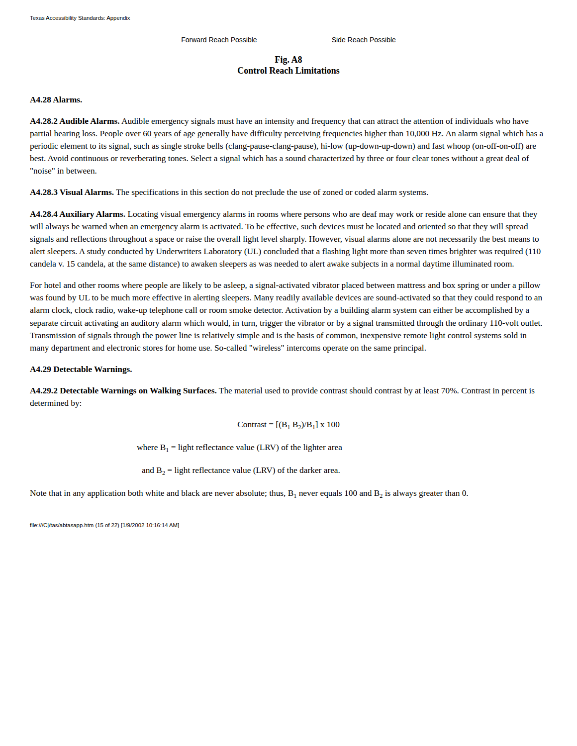Texas Accessibility Standards: Appendix
Forward Reach Possible Side Reach Possible
Fig. A8
Control Reach Limitations
A4.28 Alarms.
A4.28.2 Audible Alarms. Audible emergency signals must have an intensity and frequency that can attract the attention of individuals who have partial hearing loss. People over 60 years of age generally have difficulty perceiving frequencies higher than 10,000 Hz. An alarm signal which has a periodic element to its signal, such as single stroke bells (clang-pause-clang-pause), hi-low (up-down-up-down) and fast whoop (on-off-on-off) are best. Avoid continuous or reverberating tones. Select a signal which has a sound characterized by three or four clear tones without a great deal of "noise" in between.
A4.28.3 Visual Alarms. The specifications in this section do not preclude the use of zoned or coded alarm systems.
A4.28.4 Auxiliary Alarms. Locating visual emergency alarms in rooms where persons who are deaf may work or reside alone can ensure that they will always be warned when an emergency alarm is activated. To be effective, such devices must be located and oriented so that they will spread signals and reflections throughout a space or raise the overall light level sharply. However, visual alarms alone are not necessarily the best means to alert sleepers. A study conducted by Underwriters Laboratory (UL) concluded that a flashing light more than seven times brighter was required (110 candela v. 15 candela, at the same distance) to awaken sleepers as was needed to alert awake subjects in a normal daytime illuminated room.
For hotel and other rooms where people are likely to be asleep, a signal-activated vibrator placed between mattress and box spring or under a pillow was found by UL to be much more effective in alerting sleepers. Many readily available devices are sound-activated so that they could respond to an alarm clock, clock radio, wake-up telephone call or room smoke detector. Activation by a building alarm system can either be accomplished by a separate circuit activating an auditory alarm which would, in turn, trigger the vibrator or by a signal transmitted through the ordinary 110-volt outlet. Transmission of signals through the power line is relatively simple and is the basis of common, inexpensive remote light control systems sold in many department and electronic stores for home use. So-called "wireless" intercoms operate on the same principal.
A4.29 Detectable Warnings.
A4.29.2 Detectable Warnings on Walking Surfaces. The material used to provide contrast should contrast by at least 70%. Contrast in percent is determined by:
Contrast = [(B1 B2)/B1] x 100
where B1 = light reflectance value (LRV) of the lighter area
and B2 = light reflectance value (LRV) of the darker area.
Note that in any application both white and black are never absolute; thus, B1 never equals 100 and B2 is always greater than 0.
file:///C|/tas/abtasapp.htm (15 of 22) [1/9/2002 10:16:14 AM]